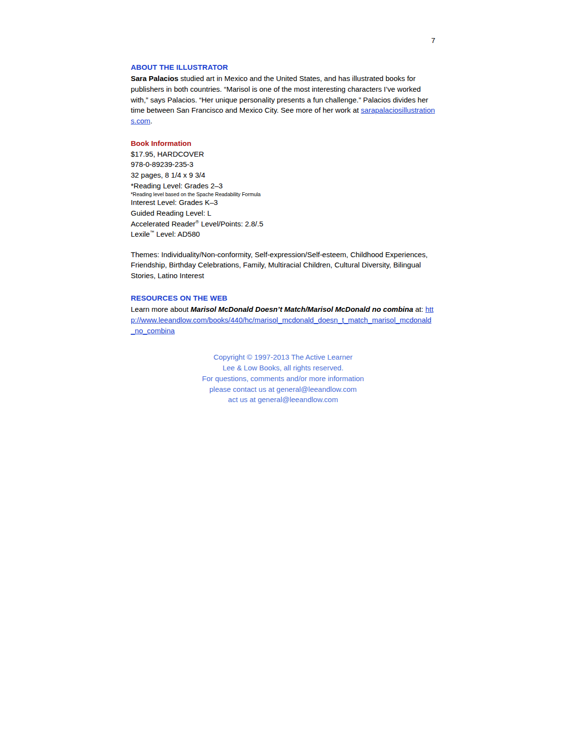7
ABOUT THE ILLUSTRATOR
Sara Palacios studied art in Mexico and the United States, and has illustrated books for publishers in both countries. “Marisol is one of the most interesting characters I’ve worked with,” says Palacios. “Her unique personality presents a fun challenge.” Palacios divides her time between San Francisco and Mexico City. See more of her work at sarapalaciosillustrations.com.
Book Information
$17.95, HARDCOVER
978-0-89239-235-3
32 pages, 8 1/4 x 9 3/4
*Reading Level: Grades 2–3
*Reading level based on the Spache Readability Formula
Interest Level: Grades K–3
Guided Reading Level: L
Accelerated Reader® Level/Points: 2.8/.5
Lexile™ Level: AD580
Themes: Individuality/Non-conformity, Self-expression/Self-esteem, Childhood Experiences, Friendship, Birthday Celebrations, Family, Multiracial Children, Cultural Diversity, Bilingual Stories, Latino Interest
RESOURCES ON THE WEB
Learn more about Marisol McDonald Doesn’t Match/Marisol McDonald no combina at: http://www.leeandlow.com/books/440/hc/marisol_mcdonald_doesn_t_match_marisol_mcdonald_no_combina
Copyright © 1997-2013 The Active Learner
Lee & Low Books, all rights reserved.
For questions, comments and/or more information
please contact us at general@leeandlow.com
act us at general@leeandlow.com